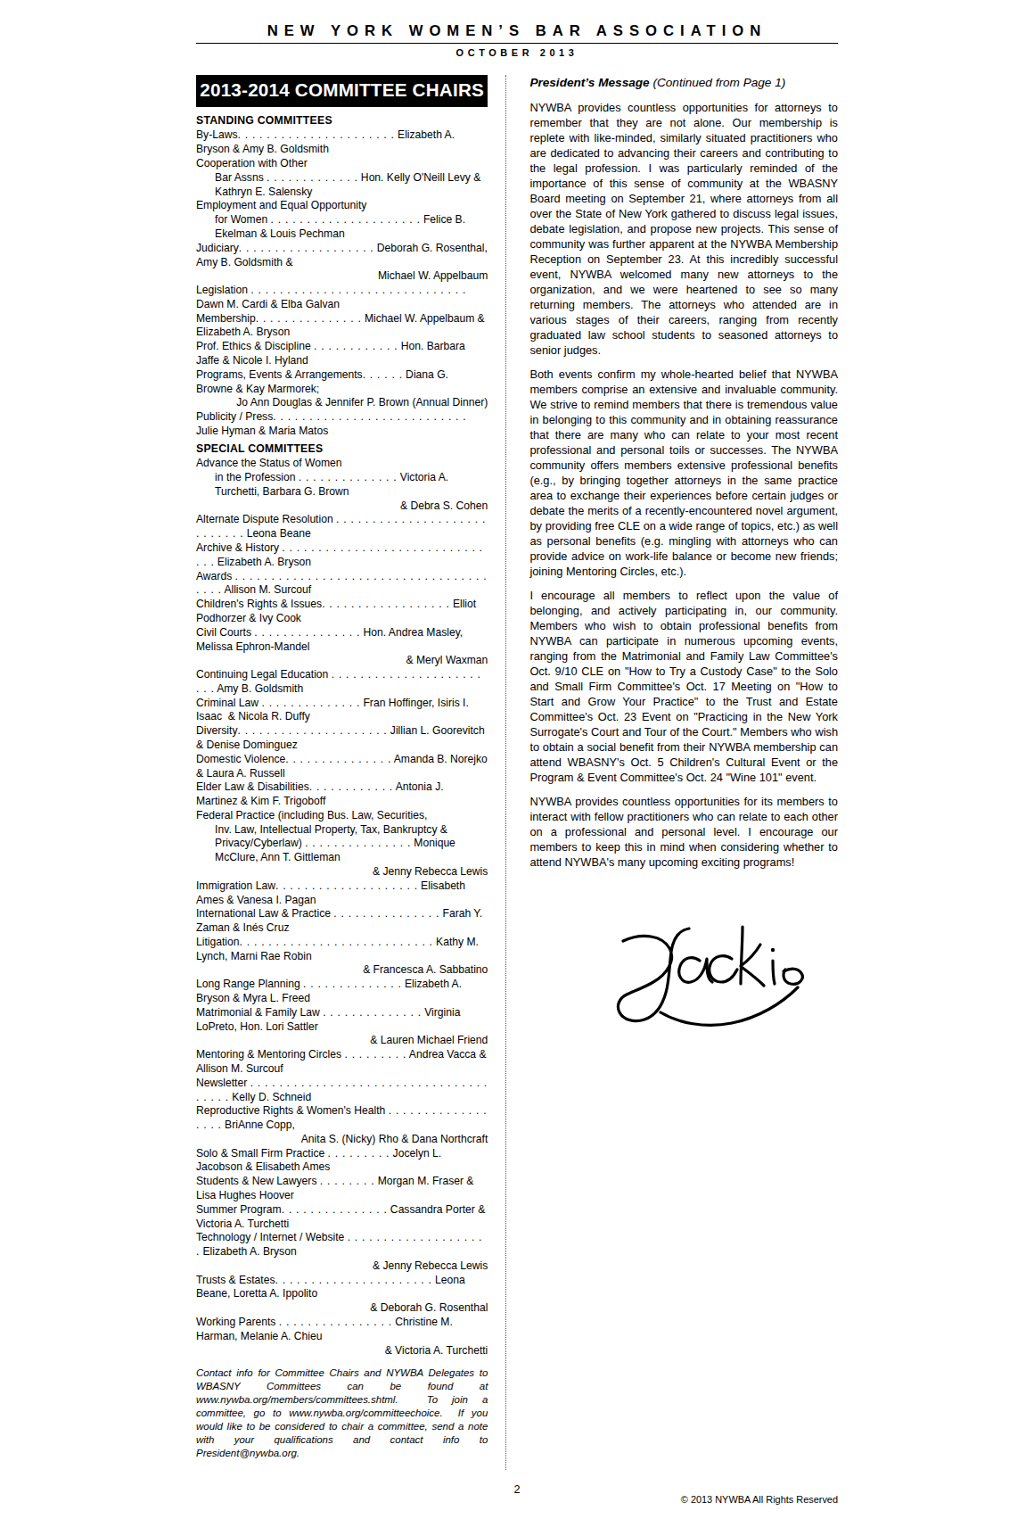NEW YORK WOMEN’S BAR ASSOCIATION
OCTOBER 2013
2013-2014 COMMITTEE CHAIRS
STANDING COMMITTEES
By-Laws. . . . . . . . . . . . . . . . . . . . . . Elizabeth A. Bryson & Amy B. Goldsmith
Cooperation with Other
Bar Assns . . . . . . . . . . . . . Hon. Kelly O'Neill Levy & Kathryn E. Salensky
Employment and Equal Opportunity
for Women . . . . . . . . . . . . . . . . . . . . . Felice B. Ekelman & Louis Pechman
Judiciary. . . . . . . . . . . . . . . . . . . Deborah G. Rosenthal, Amy B. Goldsmith &
Michael W. Appelbaum
Legislation . . . . . . . . . . . . . . . . . . . . . . . . . . . . . . Dawn M. Cardi & Elba Galvan
Membership. . . . . . . . . . . . . . . Michael W. Appelbaum & Elizabeth A. Bryson
Prof. Ethics & Discipline . . . . . . . . . . . . Hon. Barbara Jaffe & Nicole I. Hyland
Programs, Events & Arrangements. . . . . . Diana G. Browne & Kay Marmorek;
Jo Ann Douglas & Jennifer P. Brown (Annual Dinner)
Publicity / Press. . . . . . . . . . . . . . . . . . . . . . . . . . . Julie Hyman & Maria Matos
SPECIAL COMMITTEES
Advance the Status of Women
in the Profession . . . . . . . . . . . . . . Victoria A. Turchetti, Barbara G. Brown
& Debra S. Cohen
Alternate Dispute Resolution . . . . . . . . . . . . . . . . . . . . . . . . . . . . Leona Beane
Archive & History . . . . . . . . . . . . . . . . . . . . . . . . . . . . . . . Elizabeth A. Bryson
Awards . . . . . . . . . . . . . . . . . . . . . . . . . . . . . . . . . . . . . . . Allison M. Surcouf
Children's Rights & Issues. . . . . . . . . . . . . . . . . . Elliot Podhorzer & Ivy Cook
Civil Courts . . . . . . . . . . . . . . . Hon. Andrea Masley, Melissa Ephron-Mandel
& Meryl Waxman
Continuing Legal Education . . . . . . . . . . . . . . . . . . . . . . . . Amy B. Goldsmith
Criminal Law . . . . . . . . . . . . . . Fran Hoffinger, Isiris I. Isaac & Nicola R. Duffy
Diversity. . . . . . . . . . . . . . . . . . . . . Jillian L. Goorevitch & Denise Dominguez
Domestic Violence. . . . . . . . . . . . . . . Amanda B. Norejko & Laura A. Russell
Elder Law & Disabilities. . . . . . . . . . . . Antonia J. Martinez & Kim F. Trigoboff
Federal Practice (including Bus. Law, Securities,
Inv. Law, Intellectual Property, Tax, Bankruptcy &
Privacy/Cyberlaw) . . . . . . . . . . . . . . . Monique McClure, Ann T. Gittleman
& Jenny Rebecca Lewis
Immigration Law. . . . . . . . . . . . . . . . . . . . Elisabeth Ames & Vanesa I. Pagan
International Law & Practice . . . . . . . . . . . . . . . Farah Y. Zaman & Inés Cruz
Litigation. . . . . . . . . . . . . . . . . . . . . . . . . . . Kathy M. Lynch, Marni Rae Robin
& Francesca A. Sabbatino
Long Range Planning . . . . . . . . . . . . . . Elizabeth A. Bryson & Myra L. Freed
Matrimonial & Family Law . . . . . . . . . . . . . . Virginia LoPreto, Hon. Lori Sattler
& Lauren Michael Friend
Mentoring & Mentoring Circles . . . . . . . . . Andrea Vacca & Allison M. Surcouf
Newsletter . . . . . . . . . . . . . . . . . . . . . . . . . . . . . . . . . . . . . . Kelly D. Schneid
Reproductive Rights & Women's Health . . . . . . . . . . . . . . . . . . BriAnne Copp,
Anita S. (Nicky) Rho & Dana Northcraft
Solo & Small Firm Practice . . . . . . . . . Jocelyn L. Jacobson & Elisabeth Ames
Students & New Lawyers . . . . . . . . Morgan M. Fraser & Lisa Hughes Hoover
Summer Program. . . . . . . . . . . . . . . Cassandra Porter & Victoria A. Turchetti
Technology / Internet / Website . . . . . . . . . . . . . . . . . . . . Elizabeth A. Bryson
& Jenny Rebecca Lewis
Trusts & Estates. . . . . . . . . . . . . . . . . . . . . . Leona Beane, Loretta A. Ippolito
& Deborah G. Rosenthal
Working Parents . . . . . . . . . . . . . . . . Christine M. Harman, Melanie A. Chieu
& Victoria A. Turchetti
Contact info for Committee Chairs and NYWBA Delegates to WBASNY Committees can be found at www.nywba.org/members/committees.shtml. To join a committee, go to www.nywba.org/committeechoice. If you would like to be considered to chair a committee, send a note with your qualifications and contact info to President@nywba.org.
President’s Message (Continued from Page 1)
NYWBA provides countless opportunities for attorneys to remember that they are not alone. Our membership is replete with like-minded, similarly situated practitioners who are dedicated to advancing their careers and contributing to the legal profession. I was particularly reminded of the importance of this sense of community at the WBASNY Board meeting on September 21, where attorneys from all over the State of New York gathered to discuss legal issues, debate legislation, and propose new projects. This sense of community was further apparent at the NYWBA Membership Reception on September 23. At this incredibly successful event, NYWBA welcomed many new attorneys to the organization, and we were heartened to see so many returning members. The attorneys who attended are in various stages of their careers, ranging from recently graduated law school students to seasoned attorneys to senior judges.
Both events confirm my whole-hearted belief that NYWBA members comprise an extensive and invaluable community. We strive to remind members that there is tremendous value in belonging to this community and in obtaining reassurance that there are many who can relate to your most recent professional and personal toils or successes. The NYWBA community offers members extensive professional benefits (e.g., by bringing together attorneys in the same practice area to exchange their experiences before certain judges or debate the merits of a recently-encountered novel argument, by providing free CLE on a wide range of topics, etc.) as well as personal benefits (e.g. mingling with attorneys who can provide advice on work-life balance or become new friends; joining Mentoring Circles, etc.).
I encourage all members to reflect upon the value of belonging, and actively participating in, our community. Members who wish to obtain professional benefits from NYWBA can participate in numerous upcoming events, ranging from the Matrimonial and Family Law Committee's Oct. 9/10 CLE on "How to Try a Custody Case" to the Solo and Small Firm Committee's Oct. 17 Meeting on "How to Start and Grow Your Practice" to the Trust and Estate Committee's Oct. 23 Event on "Practicing in the New York Surrogate's Court and Tour of the Court." Members who wish to obtain a social benefit from their NYWBA membership can attend WBASNY's Oct. 5 Children's Cultural Event or the Program & Event Committee's Oct. 24 "Wine 101" event.
NYWBA provides countless opportunities for its members to interact with fellow practitioners who can relate to each other on a professional and personal level. I encourage our members to keep this in mind when considering whether to attend NYWBA's many upcoming exciting programs!
2
© 2013 NYWBA All Rights Reserved